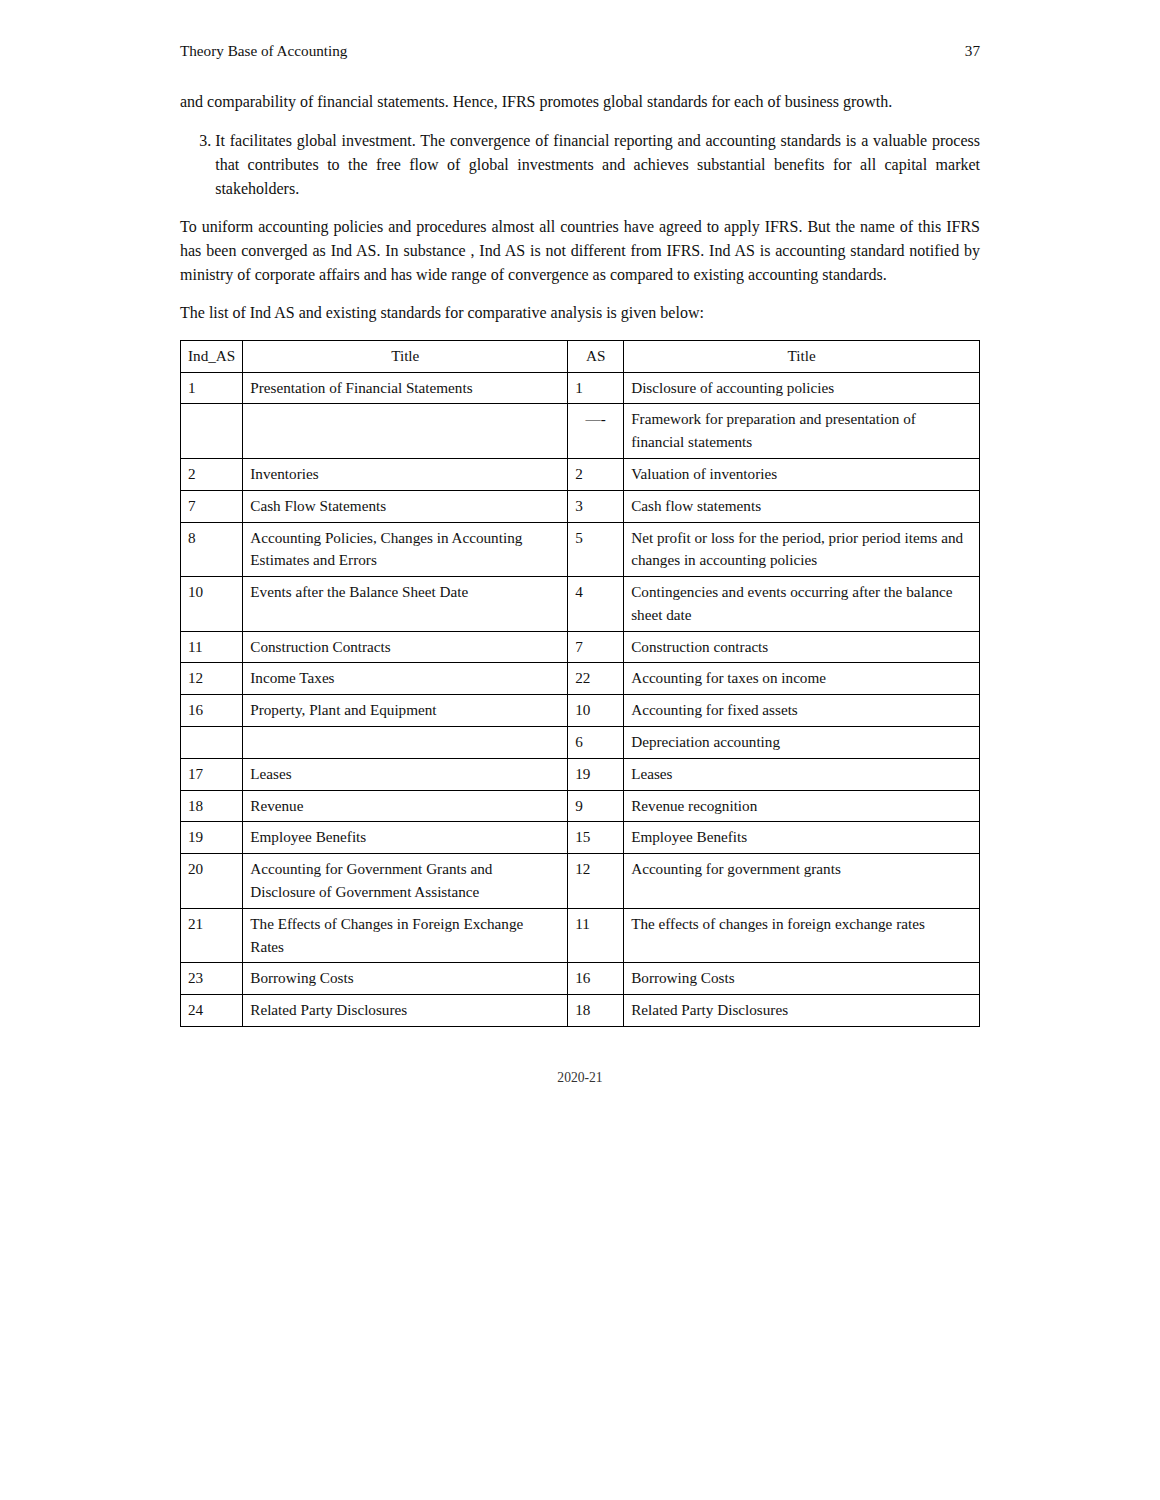Theory Base of Accounting 37
and comparability of financial statements. Hence, IFRS promotes global standards for each of business growth.
It facilitates global investment. The convergence of financial reporting and accounting standards is a valuable process that contributes to the free flow of global investments and achieves substantial benefits for all capital market stakeholders.
To uniform accounting policies and procedures almost all countries have agreed to apply IFRS. But the name of this IFRS has been converged as Ind AS. In substance , Ind AS is not different from IFRS. Ind AS is accounting standard notified by ministry of corporate affairs and has wide range of convergence as compared to existing accounting standards.
The list of Ind AS and existing standards for comparative analysis is given below:
| Ind_AS | Title | AS | Title |
| --- | --- | --- | --- |
| 1 | Presentation of Financial Statements | 1 | Disclosure of accounting policies |
| | | —- | Framework for preparation and presentation of financial statements |
| 2 | Inventories | 2 | Valuation of inventories |
| 7 | Cash Flow Statements | 3 | Cash flow statements |
| 8 | Accounting Policies, Changes in Accounting Estimates and Errors | 5 | Net profit or loss for the period, prior period items and changes in accounting policies |
| 10 | Events after the Balance Sheet Date | 4 | Contingencies and events occurring after the balance sheet date |
| 11 | Construction Contracts | 7 | Construction contracts |
| 12 | Income Taxes | 22 | Accounting for taxes on income |
| 16 | Property, Plant and Equipment | 10 | Accounting for fixed assets |
| | | 6 | Depreciation accounting |
| 17 | Leases | 19 | Leases |
| 18 | Revenue | 9 | Revenue recognition |
| 19 | Employee Benefits | 15 | Employee Benefits |
| 20 | Accounting for Government Grants and Disclosure of Government Assistance | 12 | Accounting for government grants |
| 21 | The Effects of Changes in Foreign Exchange Rates | 11 | The effects of changes in foreign exchange rates |
| 23 | Borrowing Costs | 16 | Borrowing Costs |
| 24 | Related Party Disclosures | 18 | Related Party Disclosures |
2020-21